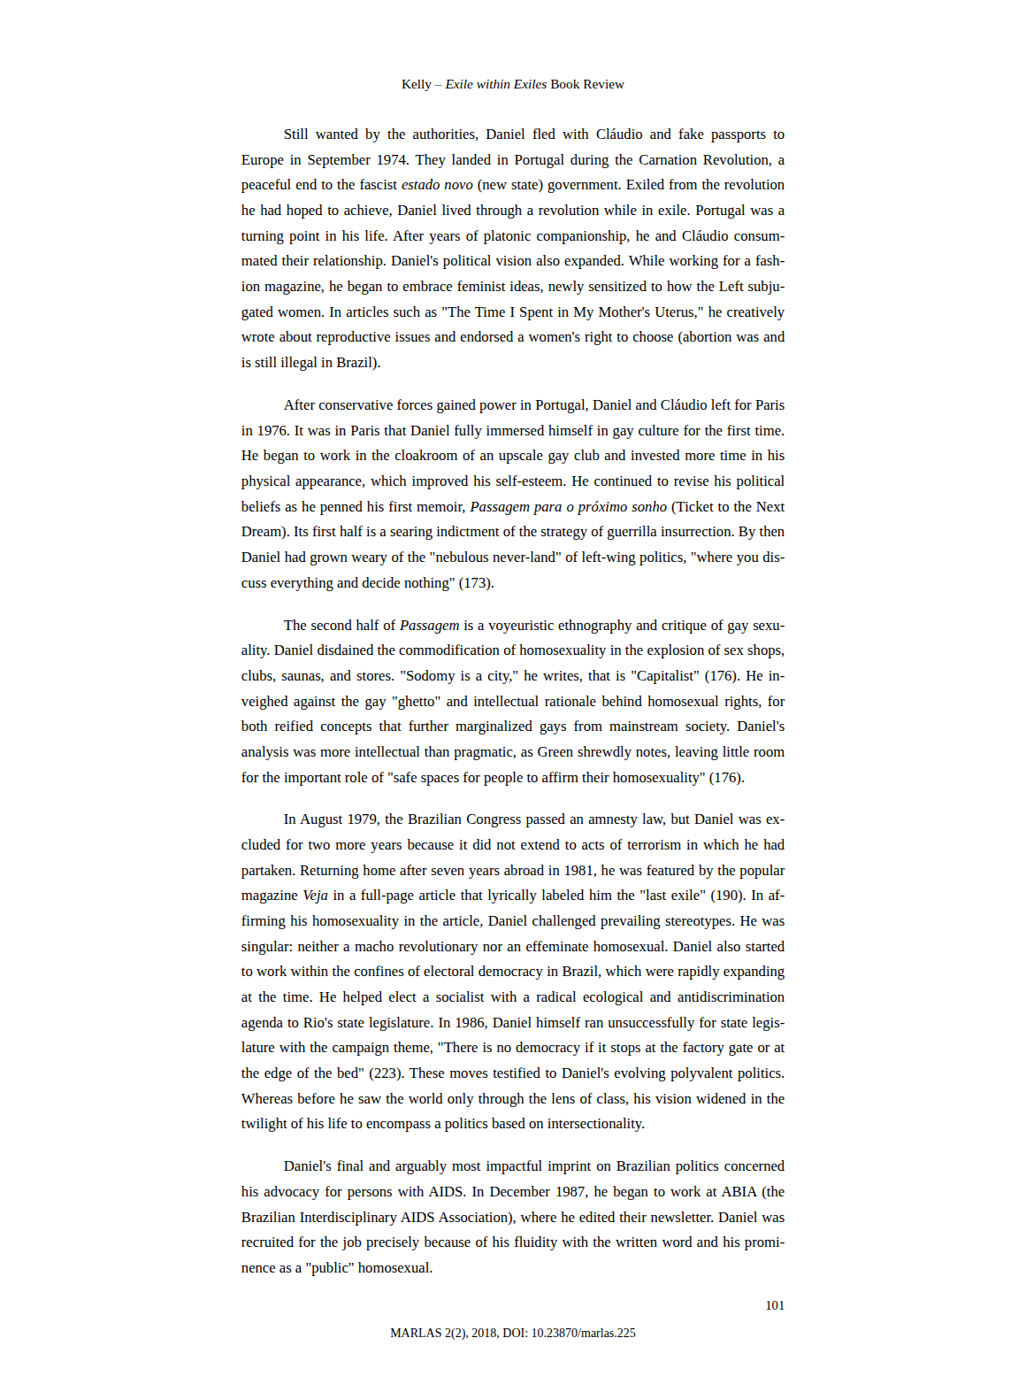Kelly – Exile within Exiles Book Review
Still wanted by the authorities, Daniel fled with Cláudio and fake passports to Europe in September 1974. They landed in Portugal during the Carnation Revolution, a peaceful end to the fascist estado novo (new state) government. Exiled from the revolution he had hoped to achieve, Daniel lived through a revolution while in exile. Portugal was a turning point in his life. After years of platonic companionship, he and Cláudio consummated their relationship. Daniel's political vision also expanded. While working for a fashion magazine, he began to embrace feminist ideas, newly sensitized to how the Left subjugated women. In articles such as "The Time I Spent in My Mother's Uterus," he creatively wrote about reproductive issues and endorsed a women's right to choose (abortion was and is still illegal in Brazil).
After conservative forces gained power in Portugal, Daniel and Cláudio left for Paris in 1976. It was in Paris that Daniel fully immersed himself in gay culture for the first time. He began to work in the cloakroom of an upscale gay club and invested more time in his physical appearance, which improved his self-esteem. He continued to revise his political beliefs as he penned his first memoir, Passagem para o próximo sonho (Ticket to the Next Dream). Its first half is a searing indictment of the strategy of guerrilla insurrection. By then Daniel had grown weary of the "nebulous never-land" of left-wing politics, "where you discuss everything and decide nothing" (173).
The second half of Passagem is a voyeuristic ethnography and critique of gay sexuality. Daniel disdained the commodification of homosexuality in the explosion of sex shops, clubs, saunas, and stores. "Sodomy is a city," he writes, that is "Capitalist" (176). He inveighed against the gay "ghetto" and intellectual rationale behind homosexual rights, for both reified concepts that further marginalized gays from mainstream society. Daniel's analysis was more intellectual than pragmatic, as Green shrewdly notes, leaving little room for the important role of "safe spaces for people to affirm their homosexuality" (176).
In August 1979, the Brazilian Congress passed an amnesty law, but Daniel was excluded for two more years because it did not extend to acts of terrorism in which he had partaken. Returning home after seven years abroad in 1981, he was featured by the popular magazine Veja in a full-page article that lyrically labeled him the "last exile" (190). In affirming his homosexuality in the article, Daniel challenged prevailing stereotypes. He was singular: neither a macho revolutionary nor an effeminate homosexual. Daniel also started to work within the confines of electoral democracy in Brazil, which were rapidly expanding at the time. He helped elect a socialist with a radical ecological and antidiscrimination agenda to Rio's state legislature. In 1986, Daniel himself ran unsuccessfully for state legislature with the campaign theme, "There is no democracy if it stops at the factory gate or at the edge of the bed" (223). These moves testified to Daniel's evolving polyvalent politics. Whereas before he saw the world only through the lens of class, his vision widened in the twilight of his life to encompass a politics based on intersectionality.
Daniel's final and arguably most impactful imprint on Brazilian politics concerned his advocacy for persons with AIDS. In December 1987, he began to work at ABIA (the Brazilian Interdisciplinary AIDS Association), where he edited their newsletter. Daniel was recruited for the job precisely because of his fluidity with the written word and his prominence as a "public" homosexual.
101
MARLAS 2(2), 2018, DOI: 10.23870/marlas.225